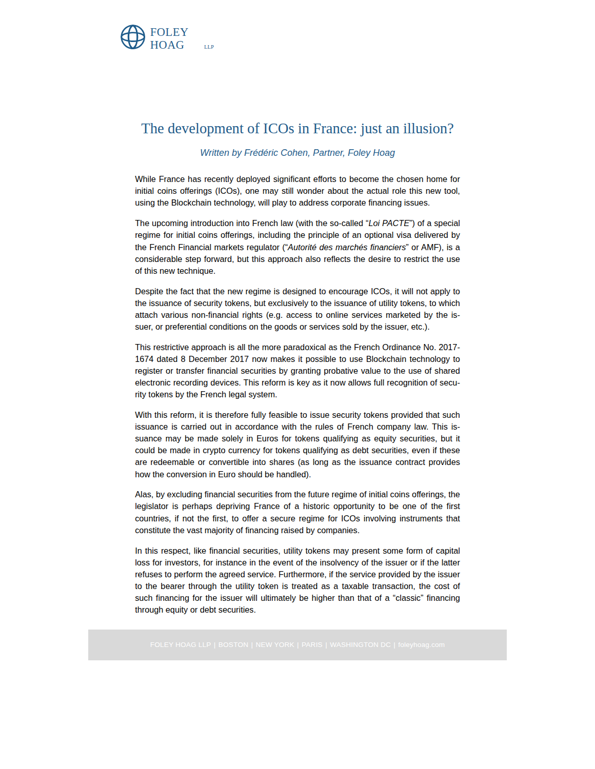FOLEY HOAG LLP
The development of ICOs in France: just an illusion?
Written by Frédéric Cohen, Partner, Foley Hoag
While France has recently deployed significant efforts to become the chosen home for initial coins offerings (ICOs), one may still wonder about the actual role this new tool, using the Blockchain technology, will play to address corporate financing issues.
The upcoming introduction into French law (with the so-called “Loi PACTE”) of a special regime for initial coins offerings, including the principle of an optional visa delivered by the French Financial markets regulator (“Autorité des marchés financiers” or AMF), is a considerable step forward, but this approach also reflects the desire to restrict the use of this new technique.
Despite the fact that the new regime is designed to encourage ICOs, it will not apply to the issuance of security tokens, but exclusively to the issuance of utility tokens, to which attach various non-financial rights (e.g. access to online services marketed by the issuer, or preferential conditions on the goods or services sold by the issuer, etc.).
This restrictive approach is all the more paradoxical as the French Ordinance No. 2017-1674 dated 8 December 2017 now makes it possible to use Blockchain technology to register or transfer financial securities by granting probative value to the use of shared electronic recording devices. This reform is key as it now allows full recognition of security tokens by the French legal system.
With this reform, it is therefore fully feasible to issue security tokens provided that such issuance is carried out in accordance with the rules of French company law. This issuance may be made solely in Euros for tokens qualifying as equity securities, but it could be made in crypto currency for tokens qualifying as debt securities, even if these are redeemable or convertible into shares (as long as the issuance contract provides how the conversion in Euro should be handled).
Alas, by excluding financial securities from the future regime of initial coins offerings, the legislator is perhaps depriving France of a historic opportunity to be one of the first countries, if not the first, to offer a secure regime for ICOs involving instruments that constitute the vast majority of financing raised by companies.
In this respect, like financial securities, utility tokens may present some form of capital loss for investors, for instance in the event of the insolvency of the issuer or if the latter refuses to perform the agreed service. Furthermore, if the service provided by the issuer to the bearer through the utility token is treated as a taxable transaction, the cost of such financing for the issuer will ultimately be higher than that of a “classic” financing through equity or debt securities.
FOLEY HOAG LLP|BOSTON|NEW YORK|PARIS|WASHINGTON DC|foleyhoag.com